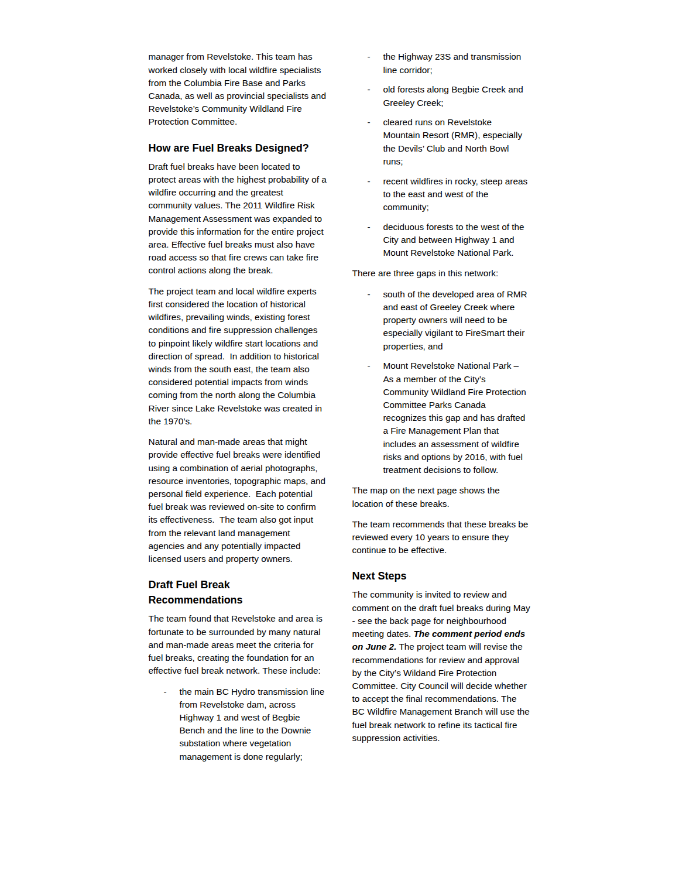manager from Revelstoke. This team has worked closely with local wildfire specialists from the Columbia Fire Base and Parks Canada, as well as provincial specialists and Revelstoke’s Community Wildland Fire Protection Committee.
How are Fuel Breaks Designed?
Draft fuel breaks have been located to protect areas with the highest probability of a wildfire occurring and the greatest community values. The 2011 Wildfire Risk Management Assessment was expanded to provide this information for the entire project area. Effective fuel breaks must also have road access so that fire crews can take fire control actions along the break.
The project team and local wildfire experts first considered the location of historical wildfires, prevailing winds, existing forest conditions and fire suppression challenges to pinpoint likely wildfire start locations and direction of spread. In addition to historical winds from the south east, the team also considered potential impacts from winds coming from the north along the Columbia River since Lake Revelstoke was created in the 1970’s.
Natural and man-made areas that might provide effective fuel breaks were identified using a combination of aerial photographs, resource inventories, topographic maps, and personal field experience. Each potential fuel break was reviewed on-site to confirm its effectiveness. The team also got input from the relevant land management agencies and any potentially impacted licensed users and property owners.
Draft Fuel Break Recommendations
The team found that Revelstoke and area is fortunate to be surrounded by many natural and man-made areas meet the criteria for fuel breaks, creating the foundation for an effective fuel break network. These include:
the main BC Hydro transmission line from Revelstoke dam, across Highway 1 and west of Begbie Bench and the line to the Downie substation where vegetation management is done regularly;
the Highway 23S and transmission line corridor;
old forests along Begbie Creek and Greeley Creek;
cleared runs on Revelstoke Mountain Resort (RMR), especially the Devils’ Club and North Bowl runs;
recent wildfires in rocky, steep areas to the east and west of the community;
deciduous forests to the west of the City and between Highway 1 and Mount Revelstoke National Park.
There are three gaps in this network:
south of the developed area of RMR and east of Greeley Creek where property owners will need to be especially vigilant to FireSmart their properties, and
Mount Revelstoke National Park – As a member of the City’s Community Wildland Fire Protection Committee Parks Canada recognizes this gap and has drafted a Fire Management Plan that includes an assessment of wildfire risks and options by 2016, with fuel treatment decisions to follow.
The map on the next page shows the location of these breaks.
The team recommends that these breaks be reviewed every 10 years to ensure they continue to be effective.
Next Steps
The community is invited to review and comment on the draft fuel breaks during May - see the back page for neighbourhood meeting dates. The comment period ends on June 2. The project team will revise the recommendations for review and approval by the City’s Wildand Fire Protection Committee. City Council will decide whether to accept the final recommendations. The BC Wildfire Management Branch will use the fuel break network to refine its tactical fire suppression activities.